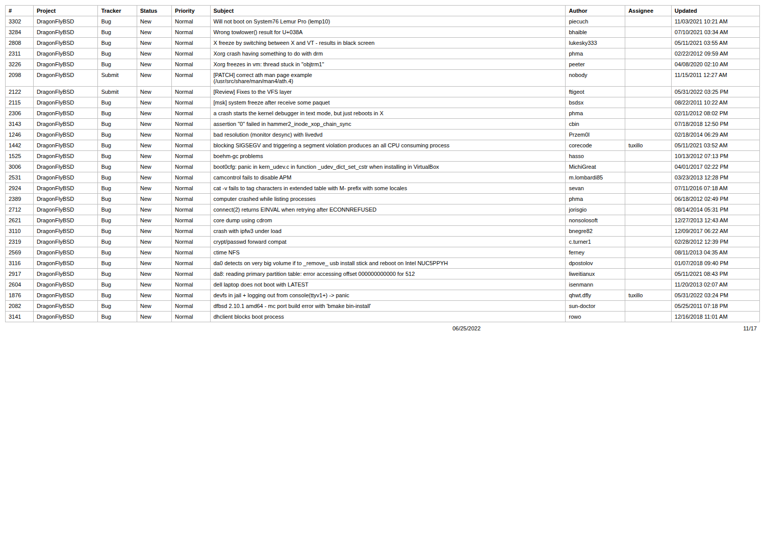| # | Project | Tracker | Status | Priority | Subject | Author | Assignee | Updated |
| --- | --- | --- | --- | --- | --- | --- | --- | --- |
| 3302 | DragonFlyBSD | Bug | New | Normal | Will not boot on System76 Lemur Pro (lemp10) | piecuch | | 11/03/2021 10:21 AM |
| 3284 | DragonFlyBSD | Bug | New | Normal | Wrong towlower() result for U+038A | bhaible | | 07/10/2021 03:34 AM |
| 2808 | DragonFlyBSD | Bug | New | Normal | X freeze by switching between X and VT - results in black screen | lukesky333 | | 05/11/2021 03:55 AM |
| 2311 | DragonFlyBSD | Bug | New | Normal | Xorg crash having something to do with drm | phma | | 02/22/2012 09:59 AM |
| 3226 | DragonFlyBSD | Bug | New | Normal | Xorg freezes in vm: thread stuck in "objtrm1" | peeter | | 04/08/2020 02:10 AM |
| 2098 | DragonFlyBSD | Submit | New | Normal | [PATCH] correct ath man page example (/usr/src/share/man/man4/ath.4) | nobody | | 11/15/2011 12:27 AM |
| 2122 | DragonFlyBSD | Submit | New | Normal | [Review] Fixes to the VFS layer | ftigeot | | 05/31/2022 03:25 PM |
| 2115 | DragonFlyBSD | Bug | New | Normal | [msk] system freeze after receive some paquet | bsdsx | | 08/22/2011 10:22 AM |
| 2306 | DragonFlyBSD | Bug | New | Normal | a crash starts the kernel debugger in text mode, but just reboots in X | phma | | 02/11/2012 08:02 PM |
| 3143 | DragonFlyBSD | Bug | New | Normal | assertion "0" failed in hammer2_inode_xop_chain_sync | cbin | | 07/18/2018 12:50 PM |
| 1246 | DragonFlyBSD | Bug | New | Normal | bad resolution (monitor desync) with livedvd | Przem0l | | 02/18/2014 06:29 AM |
| 1442 | DragonFlyBSD | Bug | New | Normal | blocking SIGSEGV and triggering a segment violation produces an all CPU consuming process | corecode | tuxillo | 05/11/2021 03:52 AM |
| 1525 | DragonFlyBSD | Bug | New | Normal | boehm-gc problems | hasso | | 10/13/2012 07:13 PM |
| 3006 | DragonFlyBSD | Bug | New | Normal | boot0cfg: panic in kern_udev.c in function _udev_dict_set_cstr when installing in VirtualBox | MichiGreat | | 04/01/2017 02:22 PM |
| 2531 | DragonFlyBSD | Bug | New | Normal | camcontrol fails to disable APM | m.lombardi85 | | 03/23/2013 12:28 PM |
| 2924 | DragonFlyBSD | Bug | New | Normal | cat -v fails to tag characters in extended table with M- prefix with some locales | sevan | | 07/11/2016 07:18 AM |
| 2389 | DragonFlyBSD | Bug | New | Normal | computer crashed while listing processes | phma | | 06/18/2012 02:49 PM |
| 2712 | DragonFlyBSD | Bug | New | Normal | connect(2) returns EINVAL when retrying after ECONNREFUSED | jorisgio | | 08/14/2014 05:31 PM |
| 2621 | DragonFlyBSD | Bug | New | Normal | core dump using cdrom | nonsolosoft | | 12/27/2013 12:43 AM |
| 3110 | DragonFlyBSD | Bug | New | Normal | crash with ipfw3 under load | bnegre82 | | 12/09/2017 06:22 AM |
| 2319 | DragonFlyBSD | Bug | New | Normal | crypt/passwd forward compat | c.turner1 | | 02/28/2012 12:39 PM |
| 2569 | DragonFlyBSD | Bug | New | Normal | ctime NFS | ferney | | 08/11/2013 04:35 AM |
| 3116 | DragonFlyBSD | Bug | New | Normal | da0 detects on very big volume if to _remove_ usb install stick and reboot on Intel NUC5PPYH | dpostolov | | 01/07/2018 09:40 PM |
| 2917 | DragonFlyBSD | Bug | New | Normal | da8: reading primary partition table: error accessing offset 000000000000 for 512 | liweitianux | | 05/11/2021 08:43 PM |
| 2604 | DragonFlyBSD | Bug | New | Normal | dell laptop does not boot with LATEST | isenmann | | 11/20/2013 02:07 AM |
| 1876 | DragonFlyBSD | Bug | New | Normal | devfs in jail + logging out from console(ttyv1+) -> panic | qhwt.dfly | tuxillo | 05/31/2022 03:24 PM |
| 2082 | DragonFlyBSD | Bug | New | Normal | dfbsd 2.10.1 amd64 - mc port build error with 'bmake bin-install' | sun-doctor | | 05/25/2011 07:18 PM |
| 3141 | DragonFlyBSD | Bug | New | Normal | dhclient blocks boot process | rowo | | 12/16/2018 11:01 AM |
| 06/25/2022 | 11/17 |